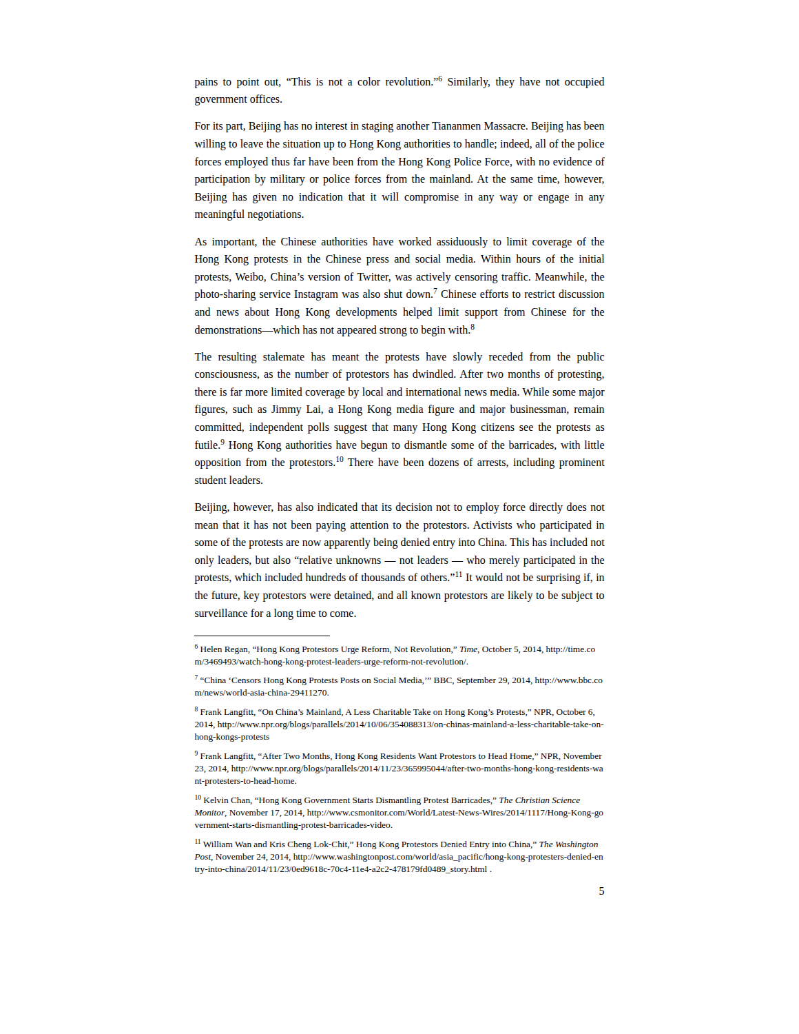pains to point out, “This is not a color revolution.”6 Similarly, they have not occupied government offices.
For its part, Beijing has no interest in staging another Tiananmen Massacre. Beijing has been willing to leave the situation up to Hong Kong authorities to handle; indeed, all of the police forces employed thus far have been from the Hong Kong Police Force, with no evidence of participation by military or police forces from the mainland. At the same time, however, Beijing has given no indication that it will compromise in any way or engage in any meaningful negotiations.
As important, the Chinese authorities have worked assiduously to limit coverage of the Hong Kong protests in the Chinese press and social media. Within hours of the initial protests, Weibo, China’s version of Twitter, was actively censoring traffic. Meanwhile, the photo-sharing service Instagram was also shut down.7 Chinese efforts to restrict discussion and news about Hong Kong developments helped limit support from Chinese for the demonstrations—which has not appeared strong to begin with.8
The resulting stalemate has meant the protests have slowly receded from the public consciousness, as the number of protestors has dwindled. After two months of protesting, there is far more limited coverage by local and international news media. While some major figures, such as Jimmy Lai, a Hong Kong media figure and major businessman, remain committed, independent polls suggest that many Hong Kong citizens see the protests as futile.9 Hong Kong authorities have begun to dismantle some of the barricades, with little opposition from the protestors.10 There have been dozens of arrests, including prominent student leaders.
Beijing, however, has also indicated that its decision not to employ force directly does not mean that it has not been paying attention to the protestors. Activists who participated in some of the protests are now apparently being denied entry into China. This has included not only leaders, but also “relative unknowns — not leaders — who merely participated in the protests, which included hundreds of thousands of others.”11 It would not be surprising if, in the future, key protestors were detained, and all known protestors are likely to be subject to surveillance for a long time to come.
6 Helen Regan, “Hong Kong Protestors Urge Reform, Not Revolution,” Time, October 5, 2014, http://time.com/3469493/watch-hong-kong-protest-leaders-urge-reform-not-revolution/.
7 “China ‘Censors Hong Kong Protests Posts on Social Media,’” BBC, September 29, 2014, http://www.bbc.com/news/world-asia-china-29411270.
8 Frank Langfitt, “On China’s Mainland, A Less Charitable Take on Hong Kong’s Protests,” NPR, October 6, 2014, http://www.npr.org/blogs/parallels/2014/10/06/354088313/on-chinas-mainland-a-less-charitable-take-on-hong-kongs-protests
9 Frank Langfitt, “After Two Months, Hong Kong Residents Want Protestors to Head Home,” NPR, November 23, 2014, http://www.npr.org/blogs/parallels/2014/11/23/365995044/after-two-months-hong-kong-residents-want-protesters-to-head-home.
10 Kelvin Chan, “Hong Kong Government Starts Dismantling Protest Barricades,” The Christian Science Monitor, November 17, 2014, http://www.csmonitor.com/World/Latest-News-Wires/2014/1117/Hong-Kong-government-starts-dismantling-protest-barricades-video.
11 William Wan and Kris Cheng Lok-Chit,” Hong Kong Protestors Denied Entry into China,” The Washington Post, November 24, 2014, http://www.washingtonpost.com/world/asia_pacific/hong-kong-protesters-denied-entry-into-china/2014/11/23/0ed9618c-70c4-11e4-a2c2-478179fd0489_story.html .
5